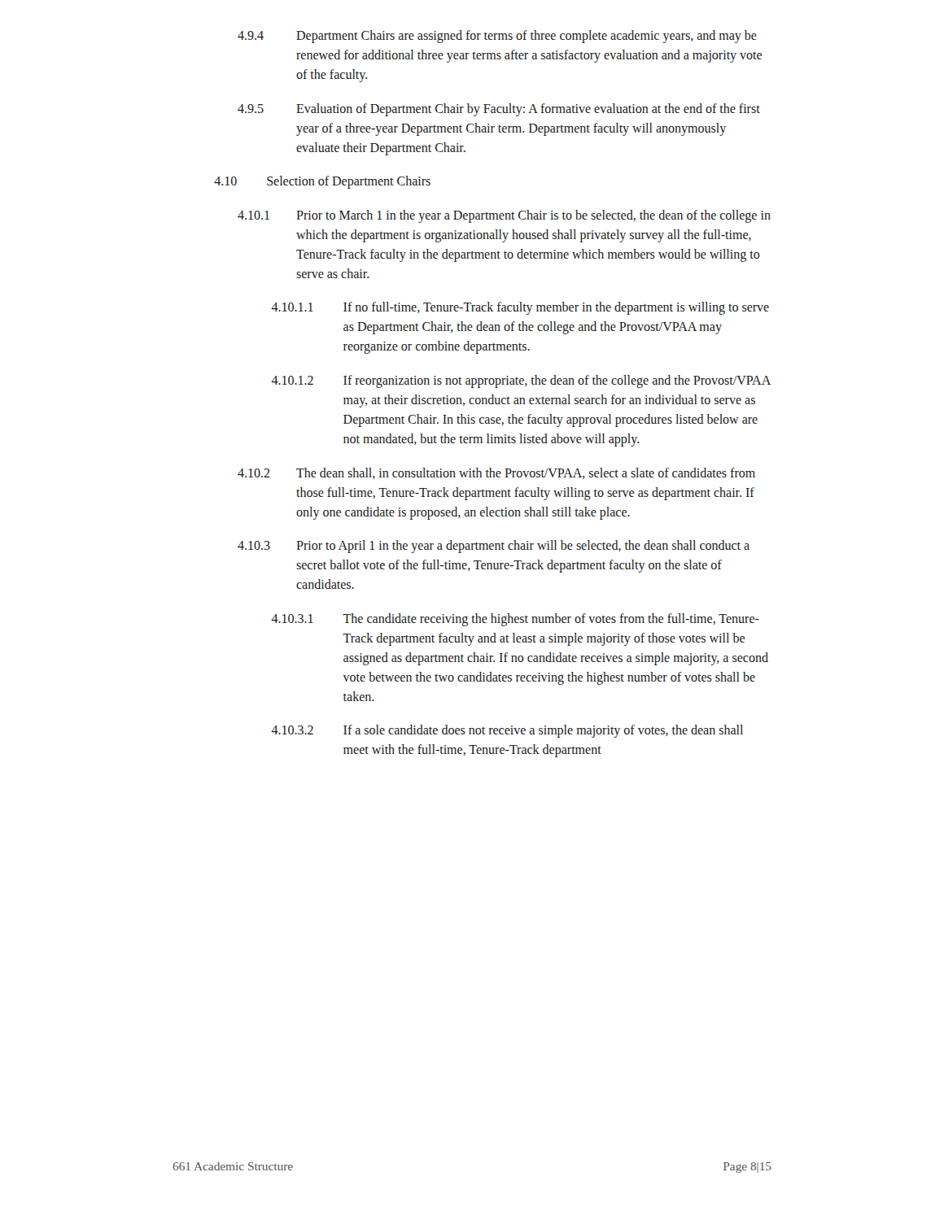4.9.4 Department Chairs are assigned for terms of three complete academic years, and may be renewed for additional three year terms after a satisfactory evaluation and a majority vote of the faculty.
4.9.5 Evaluation of Department Chair by Faculty: A formative evaluation at the end of the first year of a three-year Department Chair term. Department faculty will anonymously evaluate their Department Chair.
4.10 Selection of Department Chairs
4.10.1 Prior to March 1 in the year a Department Chair is to be selected, the dean of the college in which the department is organizationally housed shall privately survey all the full-time, Tenure-Track faculty in the department to determine which members would be willing to serve as chair.
4.10.1.1 If no full-time, Tenure-Track faculty member in the department is willing to serve as Department Chair, the dean of the college and the Provost/VPAA may reorganize or combine departments.
4.10.1.2 If reorganization is not appropriate, the dean of the college and the Provost/VPAA may, at their discretion, conduct an external search for an individual to serve as Department Chair. In this case, the faculty approval procedures listed below are not mandated, but the term limits listed above will apply.
4.10.2 The dean shall, in consultation with the Provost/VPAA, select a slate of candidates from those full-time, Tenure-Track department faculty willing to serve as department chair. If only one candidate is proposed, an election shall still take place.
4.10.3 Prior to April 1 in the year a department chair will be selected, the dean shall conduct a secret ballot vote of the full-time, Tenure-Track department faculty on the slate of candidates.
4.10.3.1 The candidate receiving the highest number of votes from the full-time, Tenure-Track department faculty and at least a simple majority of those votes will be assigned as department chair. If no candidate receives a simple majority, a second vote between the two candidates receiving the highest number of votes shall be taken.
4.10.3.2 If a sole candidate does not receive a simple majority of votes, the dean shall meet with the full-time, Tenure-Track department
661 Academic Structure Page 8|15